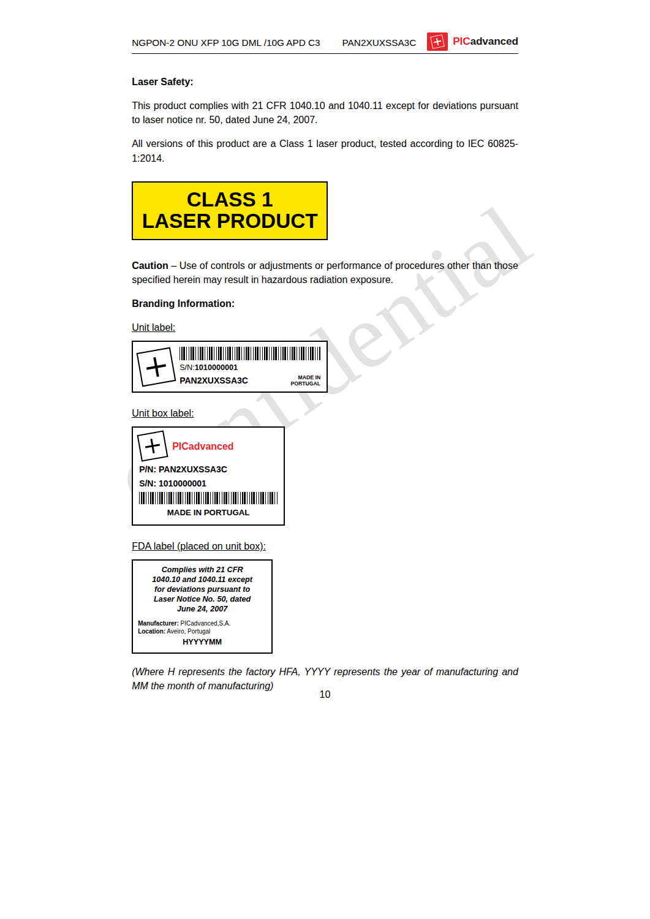Confidential
NGPON-2 ONU XFP 10G DML /10G APD C3
PAN2XUXSSA3C
PIC advanced
Laser Safety:
This product complies with 21 CFR 1040.10 and 1040.11 except for deviations pursuant to laser notice nr. 50, dated June 24, 2007.
All versions of this product are a Class 1 laser product, tested according to IEC 60825-1:2014.
CLASS 1
LASER PRODUCT
Caution – Use of controls or adjustments or performance of procedures other than those specified herein may result in hazardous radiation exposure.
Branding Information:
Unit label:
S/N:1010000001
PAN2XUXSSA3C
MADE IN
PORTUGAL
Unit box label:
PICadvanced
P/N: PAN2XUXSSA3C
S/N: 1010000001
MADE IN PORTUGAL
FDA label (placed on unit box):
Complies with 21 CFR
1040.10 and 1040.11 except
for deviations pursuant to
Laser Notice No. 50, dated
June 24, 2007
Manufacturer: PICadvanced,S.A.
Location: Aveiro, Portugal
HYYYYMM
(Where H represents the factory HFA, YYYY represents the year of manufacturing and MM the month of manufacturing)
10